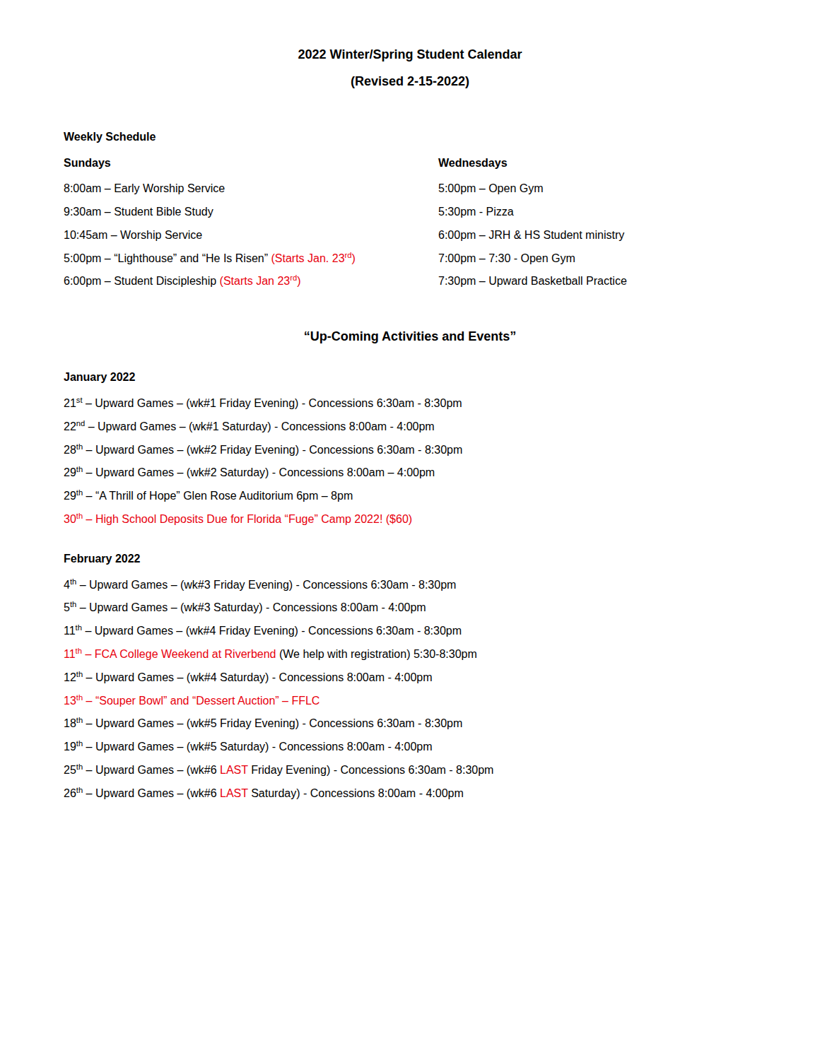2022 Winter/Spring Student Calendar
(Revised 2-15-2022)
Weekly Schedule
| Sundays 8:00am – Early Worship Service 9:30am – Student Bible Study 10:45am – Worship Service 5:00pm – “Lighthouse” and “He Is Risen” (Starts Jan. 23 rd ) 6:00pm – Student Discipleship (Starts Jan 23 rd ) | Wednesdays 5:00pm – Open Gym 5:30pm - Pizza 6:00pm – JRH & HS Student ministry 7:00pm – 7:30 - Open Gym 7:30pm – Upward Basketball Practice |
“Up-Coming Activities and Events”
January 2022
21st – Upward Games – (wk#1 Friday Evening) - Concessions 6:30am - 8:30pm
22nd – Upward Games – (wk#1 Saturday) - Concessions 8:00am - 4:00pm
28th – Upward Games – (wk#2 Friday Evening) - Concessions 6:30am - 8:30pm
29th – Upward Games – (wk#2 Saturday) - Concessions 8:00am – 4:00pm
29th – “A Thrill of Hope” Glen Rose Auditorium 6pm – 8pm
30th – High School Deposits Due for Florida “Fuge” Camp 2022! ($60)
February 2022
4th – Upward Games – (wk#3 Friday Evening) - Concessions 6:30am - 8:30pm
5th – Upward Games – (wk#3 Saturday) - Concessions 8:00am - 4:00pm
11th – Upward Games – (wk#4 Friday Evening) - Concessions 6:30am - 8:30pm
11th – FCA College Weekend at Riverbend (We help with registration) 5:30-8:30pm
12th – Upward Games – (wk#4 Saturday) - Concessions 8:00am - 4:00pm
13th – “Souper Bowl” and “Dessert Auction” – FFLC
18th – Upward Games – (wk#5 Friday Evening) - Concessions 6:30am - 8:30pm
19th – Upward Games – (wk#5 Saturday) - Concessions 8:00am - 4:00pm
25th – Upward Games – (wk#6 LAST Friday Evening) - Concessions 6:30am - 8:30pm
26th – Upward Games – (wk#6 LAST Saturday) - Concessions 8:00am - 4:00pm